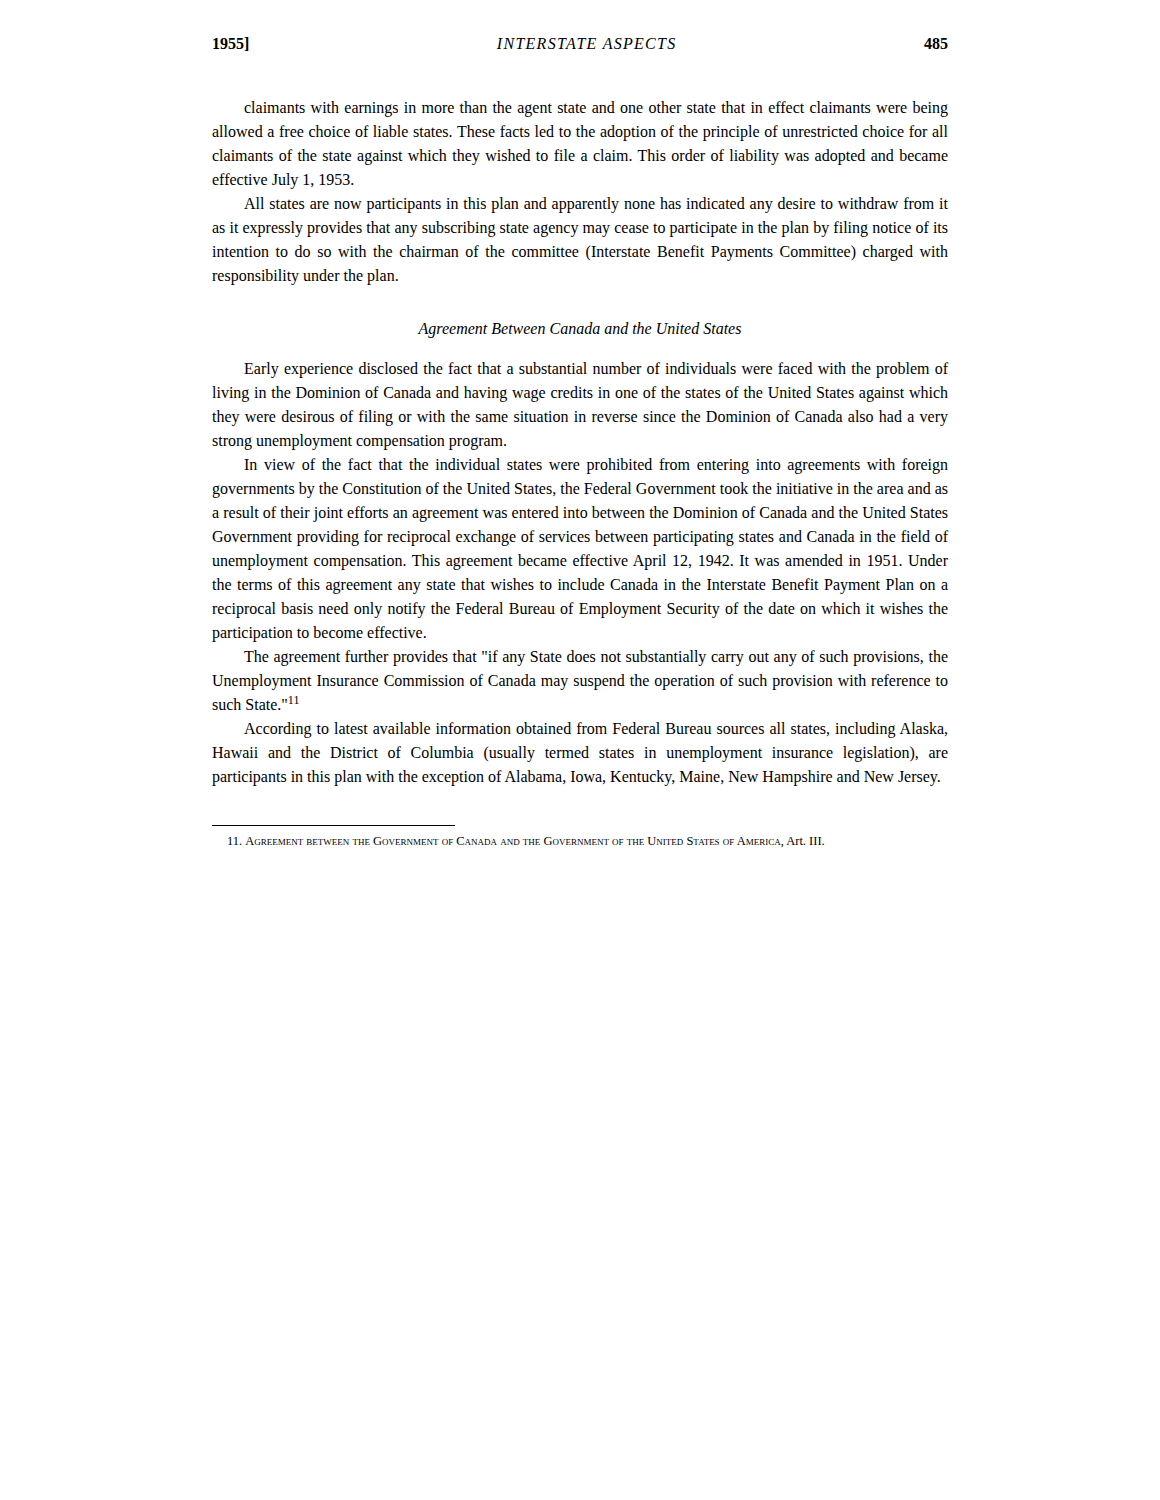1955] Interstate Aspects 485
claimants with earnings in more than the agent state and one other state that in effect claimants were being allowed a free choice of liable states. These facts led to the adoption of the principle of unrestricted choice for all claimants of the state against which they wished to file a claim. This order of liability was adopted and became effective July 1, 1953.
All states are now participants in this plan and apparently none has indicated any desire to withdraw from it as it expressly provides that any subscribing state agency may cease to participate in the plan by filing notice of its intention to do so with the chairman of the committee (Interstate Benefit Payments Committee) charged with responsibility under the plan.
Agreement Between Canada and the United States
Early experience disclosed the fact that a substantial number of individuals were faced with the problem of living in the Dominion of Canada and having wage credits in one of the states of the United States against which they were desirous of filing or with the same situation in reverse since the Dominion of Canada also had a very strong unemployment compensation program.
In view of the fact that the individual states were prohibited from entering into agreements with foreign governments by the Constitution of the United States, the Federal Government took the initiative in the area and as a result of their joint efforts an agreement was entered into between the Dominion of Canada and the United States Government providing for reciprocal exchange of services between participating states and Canada in the field of unemployment compensation. This agreement became effective April 12, 1942. It was amended in 1951. Under the terms of this agreement any state that wishes to include Canada in the Interstate Benefit Payment Plan on a reciprocal basis need only notify the Federal Bureau of Employment Security of the date on which it wishes the participation to become effective.
The agreement further provides that "if any State does not substantially carry out any of such provisions, the Unemployment Insurance Commission of Canada may suspend the operation of such provision with reference to such State."11
According to latest available information obtained from Federal Bureau sources all states, including Alaska, Hawaii and the District of Columbia (usually termed states in unemployment insurance legislation), are participants in this plan with the exception of Alabama, Iowa, Kentucky, Maine, New Hampshire and New Jersey.
11. Agreement between the Government of Canada and the Government of the United States of America, Art. III.